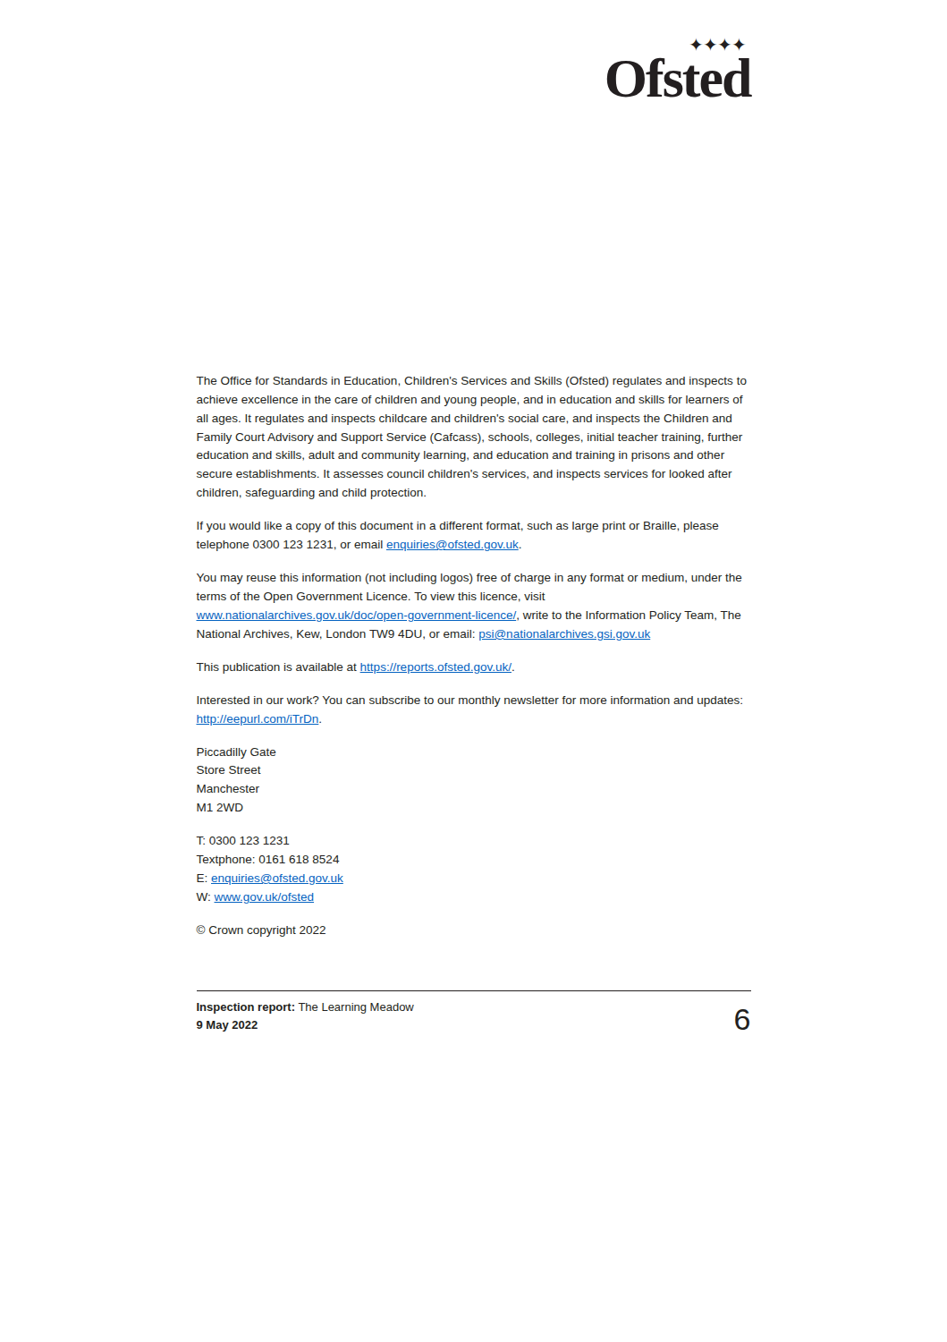✦✦✦✦
Ofsted
The Office for Standards in Education, Children's Services and Skills (Ofsted) regulates and inspects to achieve excellence in the care of children and young people, and in education and skills for learners of all ages. It regulates and inspects childcare and children's social care, and inspects the Children and Family Court Advisory and Support Service (Cafcass), schools, colleges, initial teacher training, further education and skills, adult and community learning, and education and training in prisons and other secure establishments. It assesses council children's services, and inspects services for looked after children, safeguarding and child protection.
If you would like a copy of this document in a different format, such as large print or Braille, please telephone 0300 123 1231, or email enquiries@ofsted.gov.uk.
You may reuse this information (not including logos) free of charge in any format or medium, under the terms of the Open Government Licence. To view this licence, visit www.nationalarchives.gov.uk/doc/open-government-licence/, write to the Information Policy Team, The National Archives, Kew, London TW9 4DU, or email: psi@nationalarchives.gsi.gov.uk
This publication is available at https://reports.ofsted.gov.uk/.
Interested in our work? You can subscribe to our monthly newsletter for more information and updates: http://eepurl.com/iTrDn.
Piccadilly Gate
Store Street
Manchester
M1 2WD
T: 0300 123 1231
Textphone: 0161 618 8524
E: enquiries@ofsted.gov.uk
W: www.gov.uk/ofsted
© Crown copyright 2022
Inspection report: The Learning Meadow
9 May 2022
6